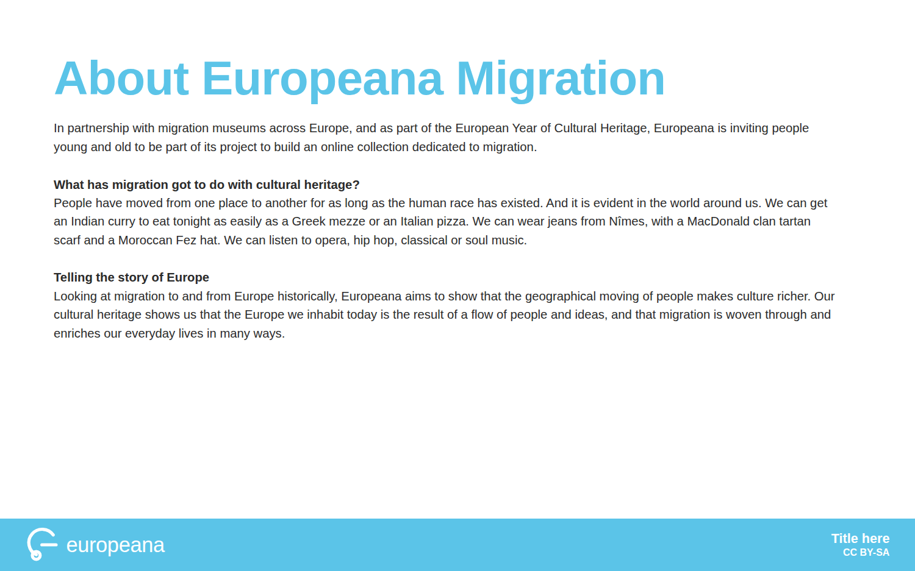About Europeana Migration
In partnership with migration museums across Europe, and as part of the European Year of Cultural Heritage, Europeana is inviting people young and old to be part of its project to build an online collection dedicated to migration.
What has migration got to do with cultural heritage?
People have moved from one place to another for as long as the human race has existed. And it is evident in the world around us. We can get an Indian curry to eat tonight as easily as a Greek mezze or an Italian pizza. We can wear jeans from Nîmes, with a MacDonald clan tartan scarf and a Moroccan Fez hat. We can listen to opera, hip hop, classical or soul music.
Telling the story of Europe
Looking at migration to and from Europe historically, Europeana aims to show that the geographical moving of people makes culture richer. Our cultural heritage shows us that the Europe we inhabit today is the result of a flow of people and ideas, and that migration is woven through and enriches our everyday lives in many ways.
europeana
Title here
CC BY-SA